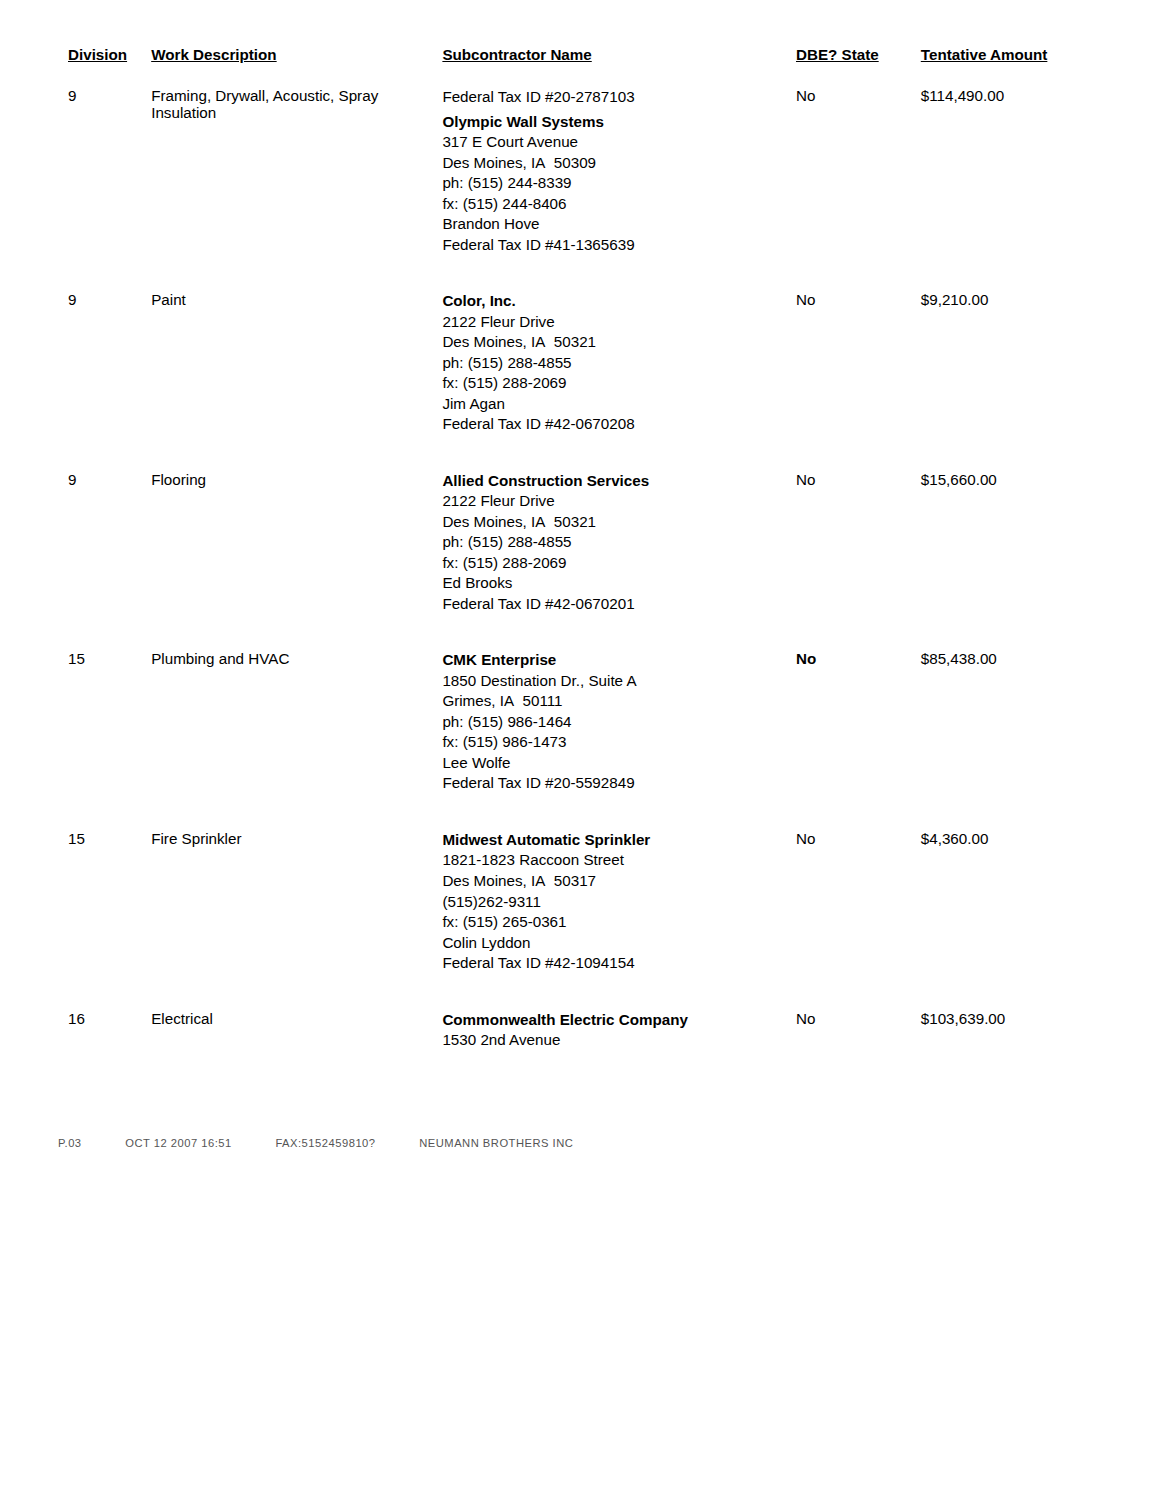| Division | Work Description | Subcontractor Name | DBE? State | Tentative Amount |
| --- | --- | --- | --- | --- |
| 9 | Framing, Drywall, Acoustic, Spray Insulation | Federal Tax ID #20-2787103 Olympic Wall Systems 317 E Court Avenue Des Moines, IA 50309 ph: (515) 244-8339 fx: (515) 244-8406 Brandon Hove Federal Tax ID #41-1365639 | No | $114,490.00 |
| 9 | Paint | Color, Inc. 2122 Fleur Drive Des Moines, IA 50321 ph: (515) 288-4855 fx: (515) 288-2069 Jim Agan Federal Tax ID #42-0670208 | No | $9,210.00 |
| 9 | Flooring | Allied Construction Services 2122 Fleur Drive Des Moines, IA 50321 ph: (515) 288-4855 fx: (515) 288-2069 Ed Brooks Federal Tax ID #42-0670201 | No | $15,660.00 |
| 15 | Plumbing and HVAC | CMK Enterprise 1850 Destination Dr., Suite A Grimes, IA 50111 ph: (515) 986-1464 fx: (515) 986-1473 Lee Wolfe Federal Tax ID #20-5592849 | No | $85,438.00 |
| 15 | Fire Sprinkler | Midwest Automatic Sprinkler 1821-1823 Raccoon Street Des Moines, IA 50317 (515)262-9311 fx: (515) 265-0361 Colin Lyddon Federal Tax ID #42-1094154 | No | $4,360.00 |
| 16 | Electrical | Commonwealth Electric Company 1530 2nd Avenue | No | $103,639.00 |
P.03 OCT 12 2007 16:51 FAX:5152459810? NEUMANN BROTHERS INC